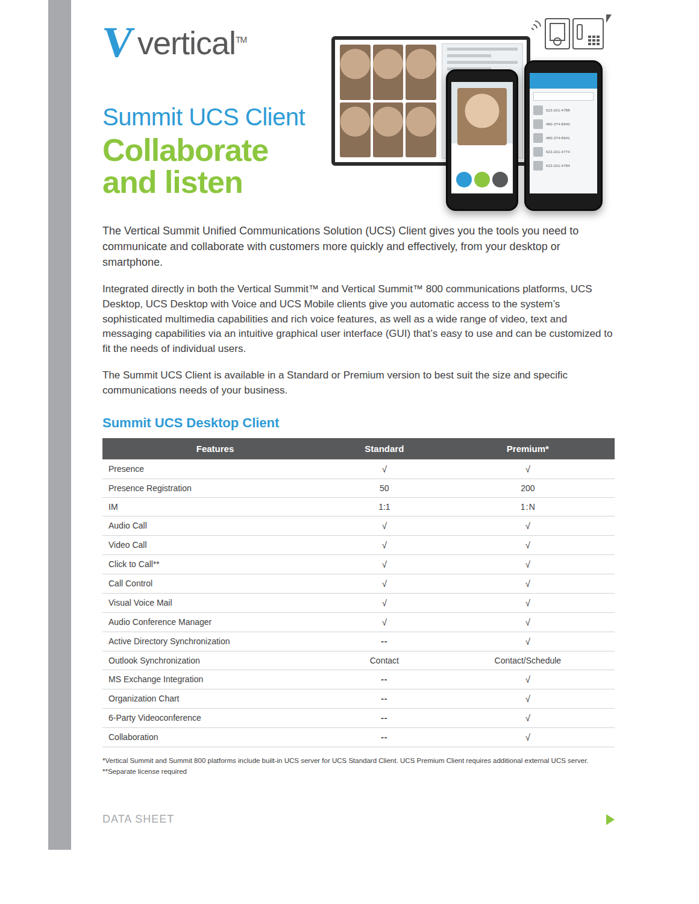V verticalTM
Summit UCS Client
Collaborate
and listen
623-201-4788
480-374-8940
480-374-8941
623-201-4774
623-201-4784
The Vertical Summit Unified Communications Solution (UCS) Client gives you the tools you need to communicate and collaborate with customers more quickly and effectively, from your desktop or smartphone.
Integrated directly in both the Vertical Summit™ and Vertical Summit™ 800 communications platforms, UCS Desktop, UCS Desktop with Voice and UCS Mobile clients give you automatic access to the system’s sophisticated multimedia capabilities and rich voice features, as well as a wide range of video, text and messaging capabilities via an intuitive graphical user interface (GUI) that’s easy to use and can be customized to fit the needs of individual users.
The Summit UCS Client is available in a Standard or Premium version to best suit the size and specific communications needs of your business.
Summit UCS Desktop Client
| Features | Standard | Premium* |
| --- | --- | --- |
| Presence | √ | √ |
| Presence Registration | 50 | 200 |
| IM | 1:1 | 1 : N |
| Audio Call | √ | √ |
| Video Call | √ | √ |
| Click to Call** | √ | √ |
| Call Control | √ | √ |
| Visual Voice Mail | √ | √ |
| Audio Conference Manager | √ | √ |
| Active Directory Synchronization | -- | √ |
| Outlook Synchronization | Contact | Contact/Schedule |
| MS Exchange Integration | -- | √ |
| Organization Chart | -- | √ |
| 6-Party Videoconference | -- | √ |
| Collaboration | -- | √ |
*Vertical Summit and Summit 800 platforms include built-in UCS server for UCS Standard Client. UCS Premium Client requires additional external UCS server.
**Separate license required
DATA SHEET